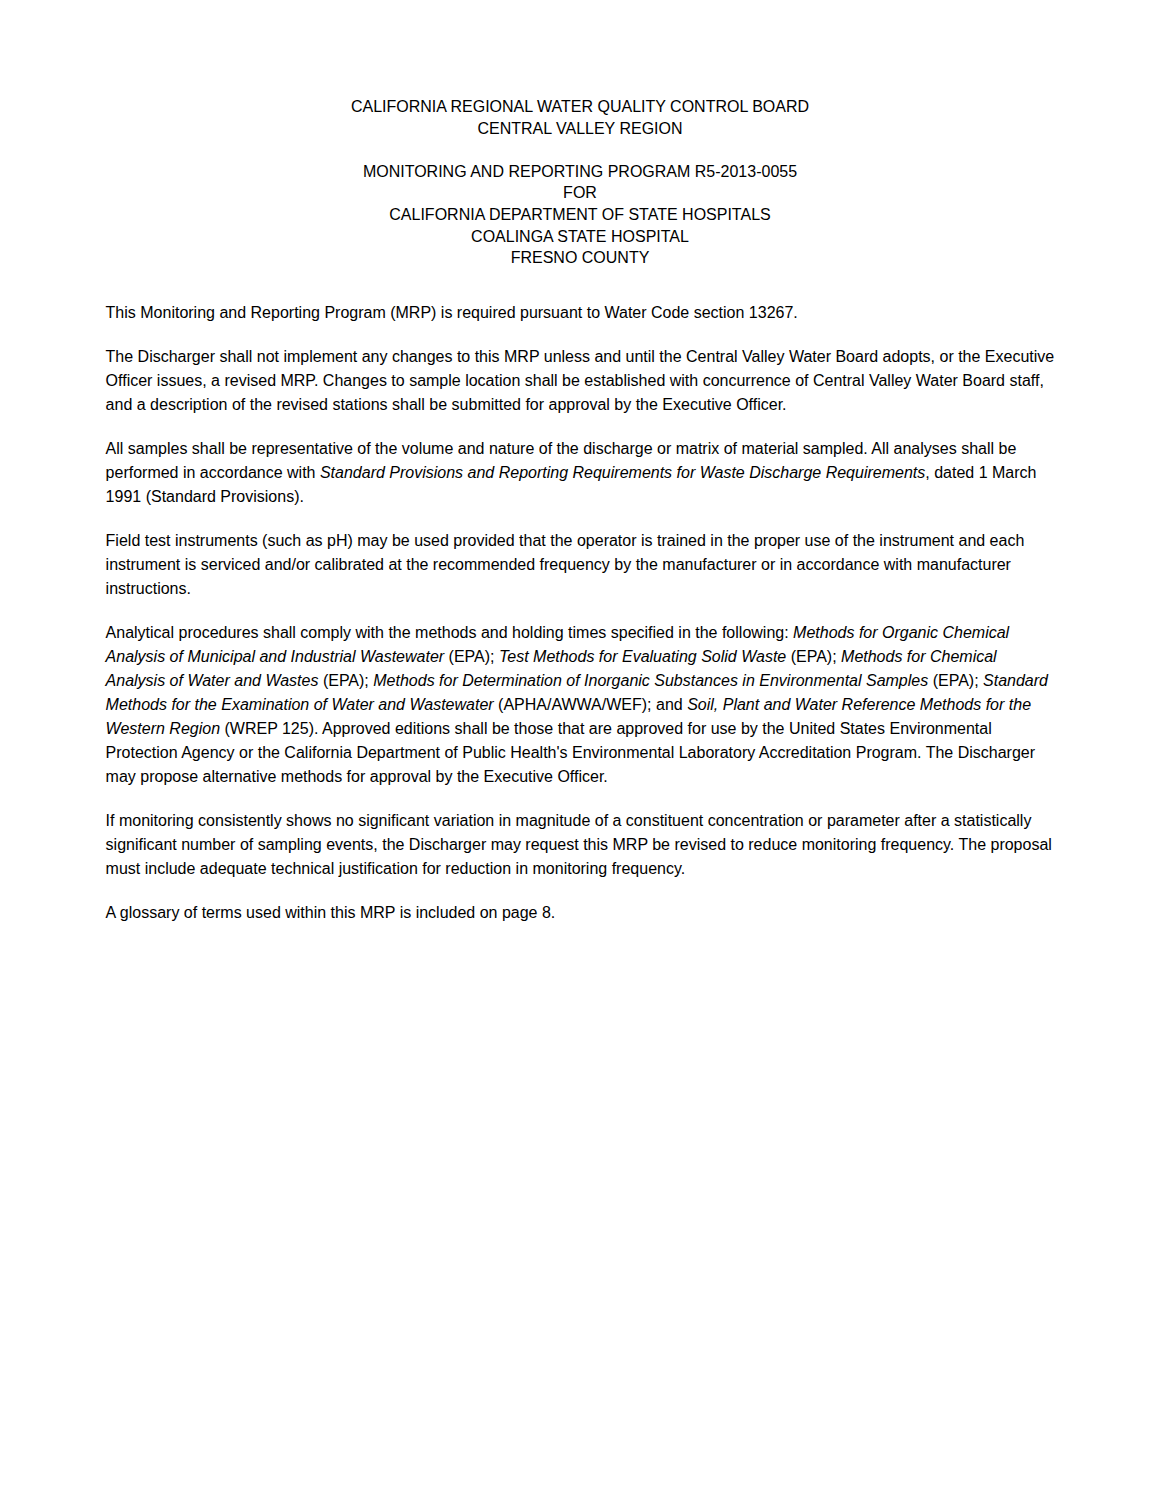CALIFORNIA REGIONAL WATER QUALITY CONTROL BOARD
CENTRAL VALLEY REGION
MONITORING AND REPORTING PROGRAM R5-2013-0055
FOR
CALIFORNIA DEPARTMENT OF STATE HOSPITALS
COALINGA STATE HOSPITAL
FRESNO COUNTY
This Monitoring and Reporting Program (MRP) is required pursuant to Water Code section 13267.
The Discharger shall not implement any changes to this MRP unless and until the Central Valley Water Board adopts, or the Executive Officer issues, a revised MRP. Changes to sample location shall be established with concurrence of Central Valley Water Board staff, and a description of the revised stations shall be submitted for approval by the Executive Officer.
All samples shall be representative of the volume and nature of the discharge or matrix of material sampled. All analyses shall be performed in accordance with Standard Provisions and Reporting Requirements for Waste Discharge Requirements, dated 1 March 1991 (Standard Provisions).
Field test instruments (such as pH) may be used provided that the operator is trained in the proper use of the instrument and each instrument is serviced and/or calibrated at the recommended frequency by the manufacturer or in accordance with manufacturer instructions.
Analytical procedures shall comply with the methods and holding times specified in the following: Methods for Organic Chemical Analysis of Municipal and Industrial Wastewater (EPA); Test Methods for Evaluating Solid Waste (EPA); Methods for Chemical Analysis of Water and Wastes (EPA); Methods for Determination of Inorganic Substances in Environmental Samples (EPA); Standard Methods for the Examination of Water and Wastewater (APHA/AWWA/WEF); and Soil, Plant and Water Reference Methods for the Western Region (WREP 125). Approved editions shall be those that are approved for use by the United States Environmental Protection Agency or the California Department of Public Health's Environmental Laboratory Accreditation Program. The Discharger may propose alternative methods for approval by the Executive Officer.
If monitoring consistently shows no significant variation in magnitude of a constituent concentration or parameter after a statistically significant number of sampling events, the Discharger may request this MRP be revised to reduce monitoring frequency. The proposal must include adequate technical justification for reduction in monitoring frequency.
A glossary of terms used within this MRP is included on page 8.